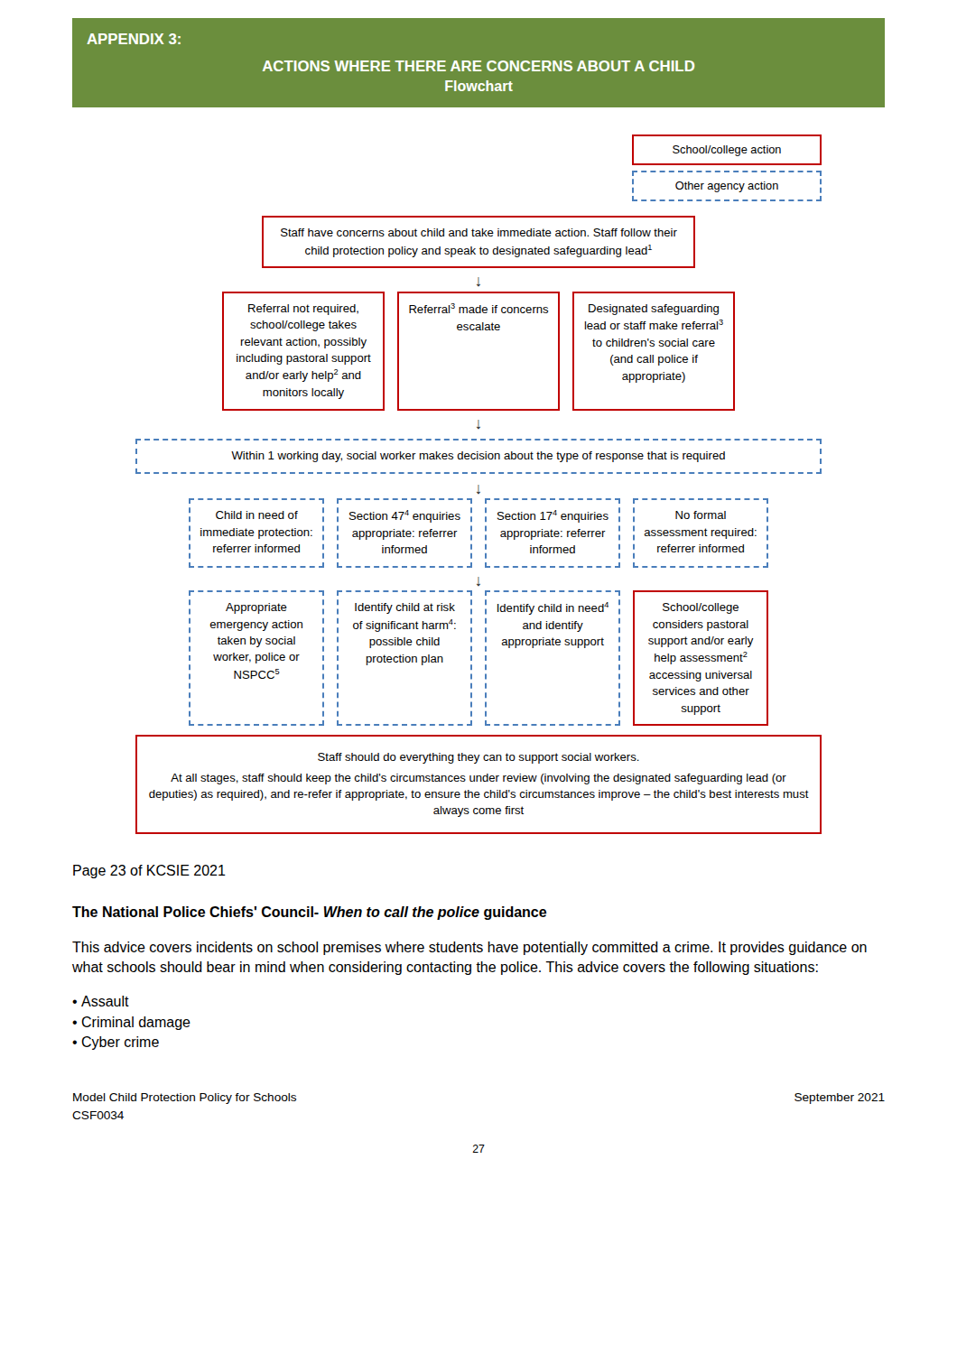APPENDIX 3: ACTIONS WHERE THERE ARE CONCERNS ABOUT A CHILD Flowchart
School/college action
Other agency action
Staff have concerns about child and take immediate action. Staff follow their child protection policy and speak to designated safeguarding lead1
↓
Referral not required, school/college takes relevant action, possibly including pastoral support and/or early help2 and monitors locally
Referral3 made if concerns escalate
Designated safeguarding lead or staff make referral3 to children's social care (and call police if appropriate)
↓
Within 1 working day, social worker makes decision about the type of response that is required
↓
Child in need of immediate protection: referrer informed
Section 474 enquiries appropriate: referrer informed
Section 174 enquiries appropriate: referrer informed
No formal assessment required: referrer informed
↓
Appropriate emergency action taken by social worker, police or NSPCC5
Identify child at risk of significant harm4: possible child protection plan
Identify child in need4 and identify appropriate support
School/college considers pastoral support and/or early help assessment2 accessing universal services and other support
Staff should do everything they can to support social workers.
At all stages, staff should keep the child's circumstances under review (involving the designated safeguarding lead (or deputies) as required), and re-refer if appropriate, to ensure the child's circumstances improve – the child's best interests must always come first
Page 23 of KCSIE 2021
The National Police Chiefs' Council- When to call the police guidance
This advice covers incidents on school premises where students have potentially committed a crime. It provides guidance on what schools should bear in mind when considering contacting the police. This advice covers the following situations:
Assault
Criminal damage
Cyber crime
Model Child Protection Policy for Schools
CSF0034 September 2021
27